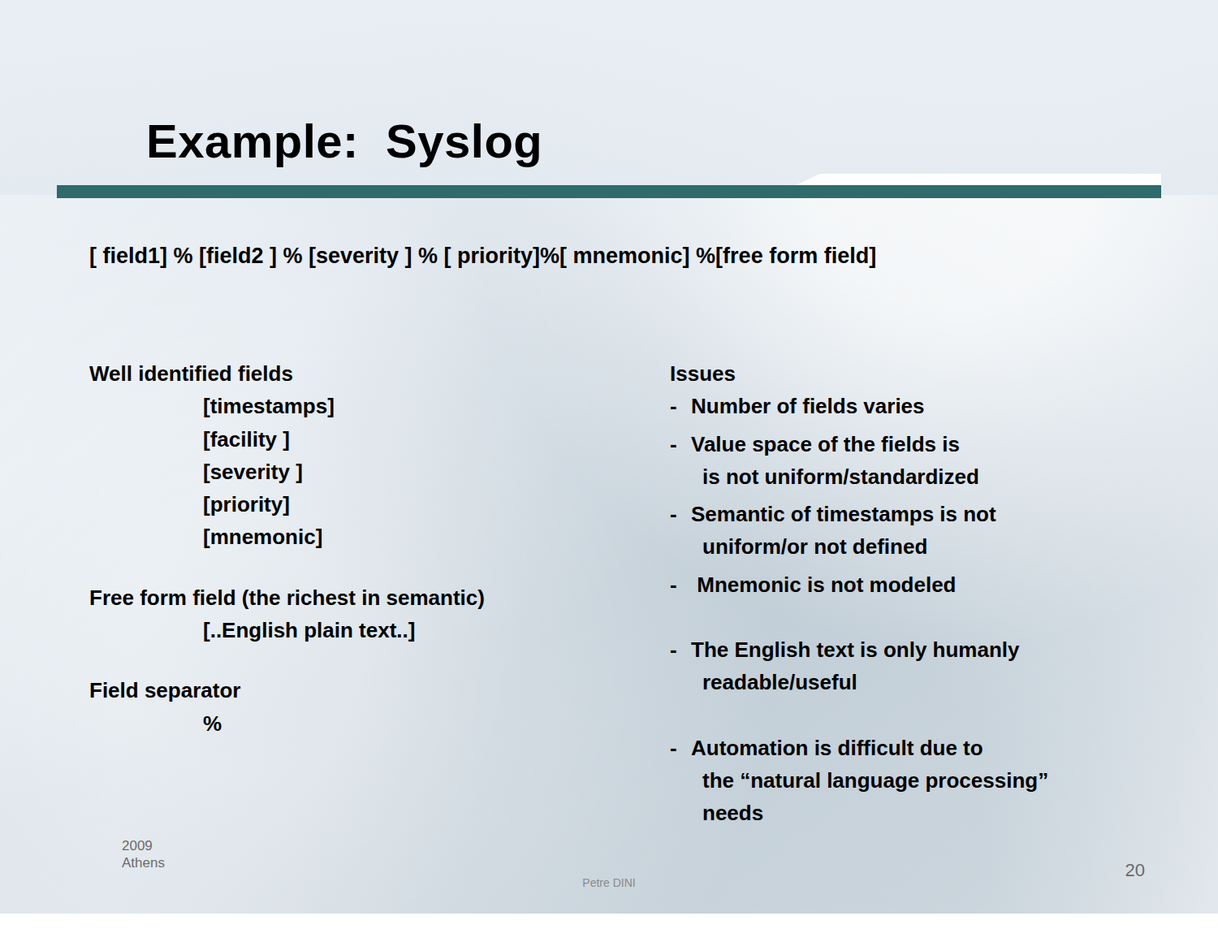Example: Syslog
[ field1] % [field2 ] % [severity ] % [ priority]%[ mnemonic] %[free form field]
Well identified fields
[timestamps]
[facility ]
[severity ]
[priority]
[mnemonic]
Free form field (the richest in semantic)
[..English plain text..]
Field separator
%
Issues
Number of fields varies
Value space of the fields isis not uniform/standardized
Semantic of timestamps is notuniform/or not defined
Mnemonic is not modeled
The English text is only humanlyreadable/useful
Automation is difficult due tothe “natural language processing”needs
2009
Athens
Petre DINI
20